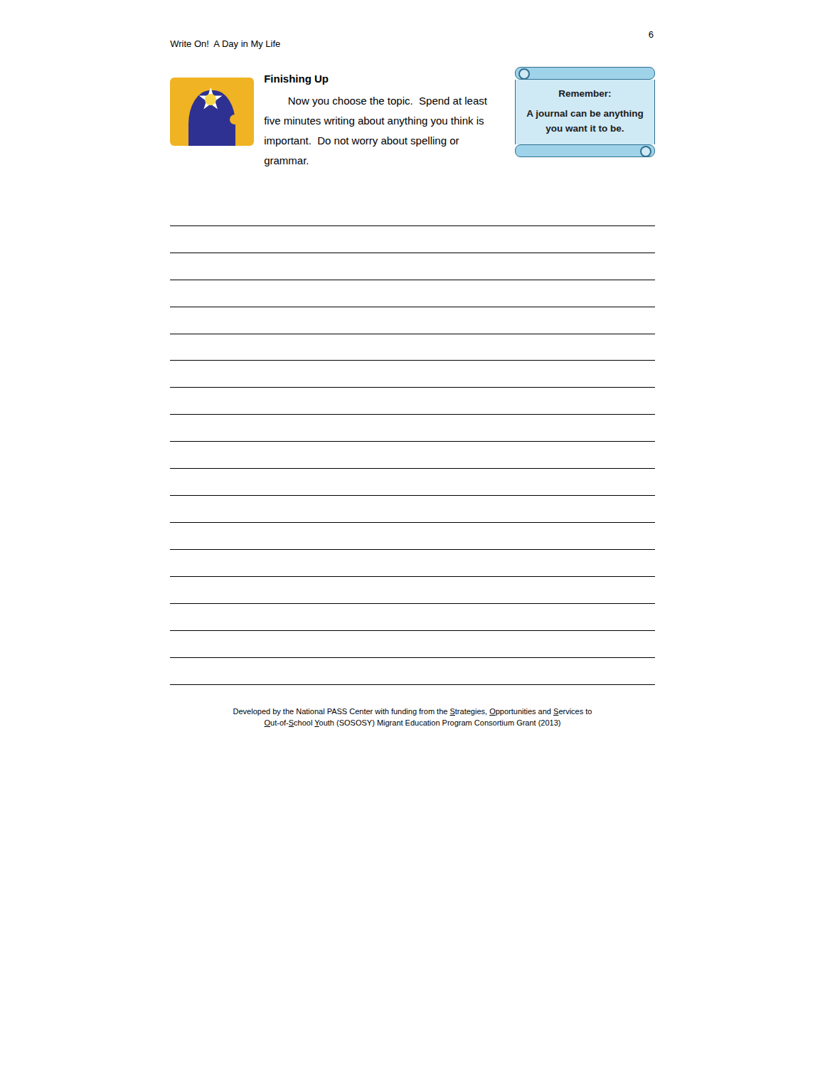6
Write On! A Day in My Life
Finishing Up
Now you choose the topic. Spend at least five minutes writing about anything you think is important. Do not worry about spelling or grammar.
Remember: A journal can be anything you want it to be.
Developed by the National PASS Center with funding from the Strategies, Opportunities and Services to
Out-of-School Youth (SOSOSY) Migrant Education Program Consortium Grant (2013)